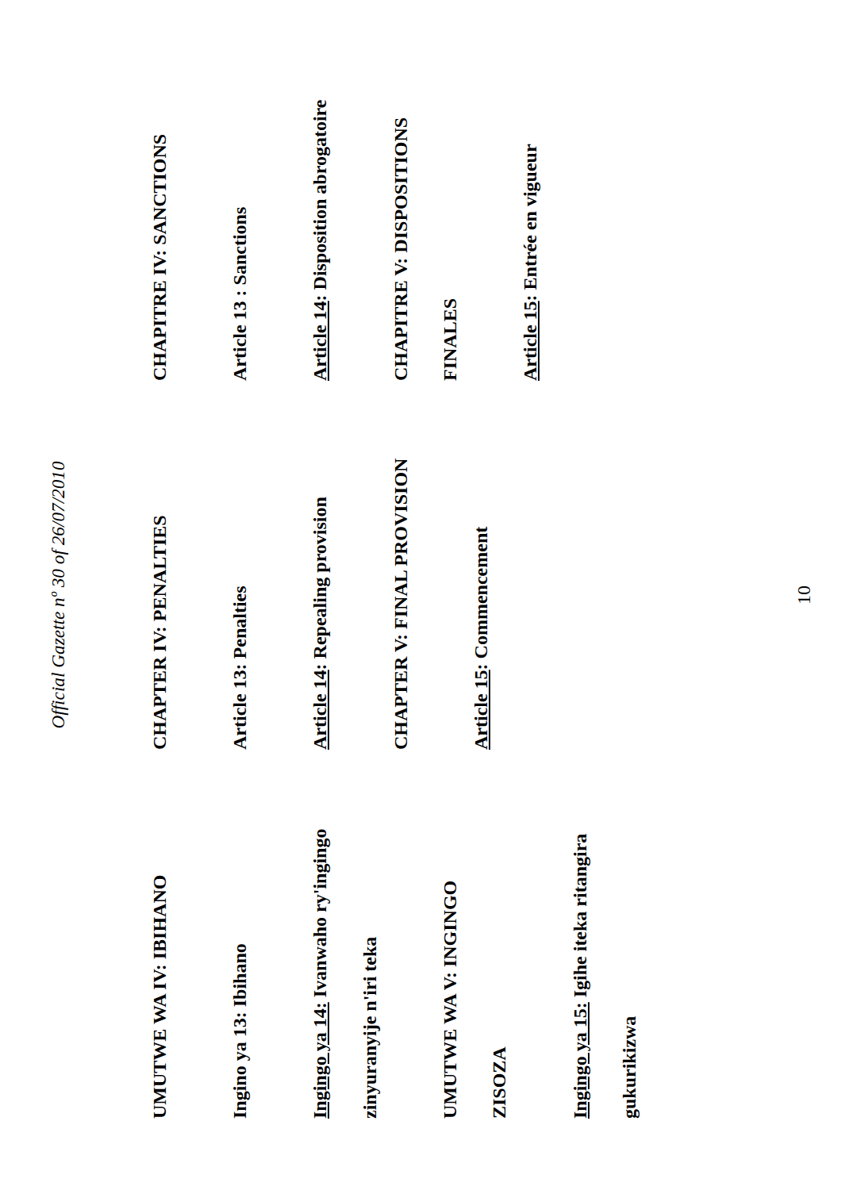Official Gazette nº 30 of 26/07/2010
UMUTWE WA IV: IBIHANO
Ingino ya 13: Ibihano
Ingingo ya 14: Ivanwaho ry'ingingo zinyuranyije n'iri teka
UMUTWE WA V: INGINGO ZISOZA
Ingingo ya 15: Igihe iteka ritangira gukurikizwa
CHAPTER IV: PENALTIES
Article 13: Penalties
Article 14: Repealing provision
CHAPTER V: FINAL PROVISION
Article 15: Commencement
CHAPITRE IV: SANCTIONS
Article 13 : Sanctions
Article 14: Disposition abrogatoire
CHAPITRE V: DISPOSITIONS FINALES
Article 15: Entrée en vigueur
10